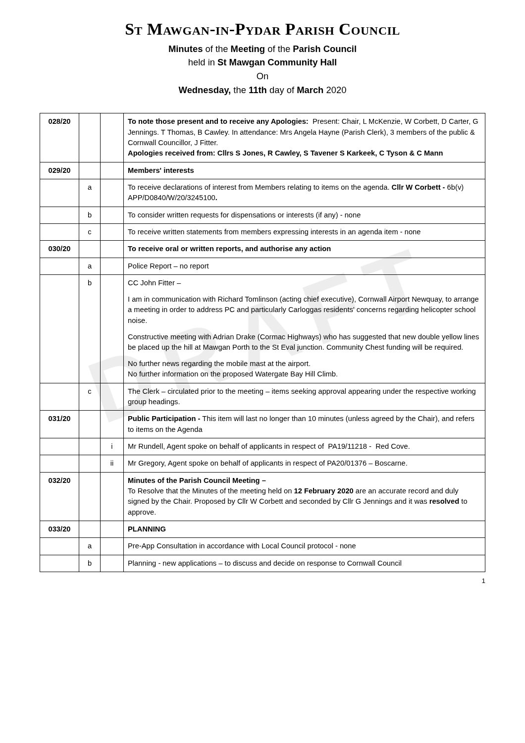DRAFT
St Mawgan-in-Pydar Parish Council
Minutes of the Meeting of the Parish Council
held in St Mawgan Community Hall
On
Wednesday, the 11th day of March 2020
| 028/20 | | | To note those present and to receive any Apologies: Present: Chair, L McKenzie, W Corbett, D Carter, G Jennings. T Thomas, B Cawley. In attendance: Mrs Angela Hayne (Parish Clerk), 3 members of the public & Cornwall Councillor, J Fitter. Apologies received from: Cllrs S Jones, R Cawley, S Tavener S Karkeek, C Tyson & C Mann |
| 029/20 | | | Members' interests |
| | a | | To receive declarations of interest from Members relating to items on the agenda. Cllr W Corbett - 6b(v) APP/D0840/W/20/3245100 . |
| | b | | To consider written requests for dispensations or interests (if any) - none |
| | c | | To receive written statements from members expressing interests in an agenda item - none |
| 030/20 | | | To receive oral or written reports, and authorise any action |
| | a | | Police Report – no report |
| | b | | CC John Fitter – I am in communication with Richard Tomlinson (acting chief executive), Cornwall Airport Newquay, to arrange a meeting in order to address PC and particularly Carloggas residents' concerns regarding helicopter school noise. Constructive meeting with Adrian Drake (Cormac Highways) who has suggested that new double yellow lines be placed up the hill at Mawgan Porth to the St Eval junction. Community Chest funding will be required. No further news regarding the mobile mast at the airport. No further information on the proposed Watergate Bay Hill Climb. |
| | c | | The Clerk – circulated prior to the meeting – items seeking approval appearing under the respective working group headings. |
| 031/20 | | | Public Participation - This item will last no longer than 10 minutes (unless agreed by the Chair), and refers to items on the Agenda |
| | | i | Mr Rundell, Agent spoke on behalf of applicants in respect of PA19/11218 - Red Cove. |
| | | ii | Mr Gregory, Agent spoke on behalf of applicants in respect of PA20/01376 – Boscarne. |
| 032/20 | | | Minutes of the Parish Council Meeting – To Resolve that the Minutes of the meeting held on 12 February 2020 are an accurate record and duly signed by the Chair. Proposed by Cllr W Corbett and seconded by Cllr G Jennings and it was resolved to approve. |
| 033/20 | | | PLANNING |
| | a | | Pre-App Consultation in accordance with Local Council protocol - none |
| | b | | Planning - new applications – to discuss and decide on response to Cornwall Council |
1